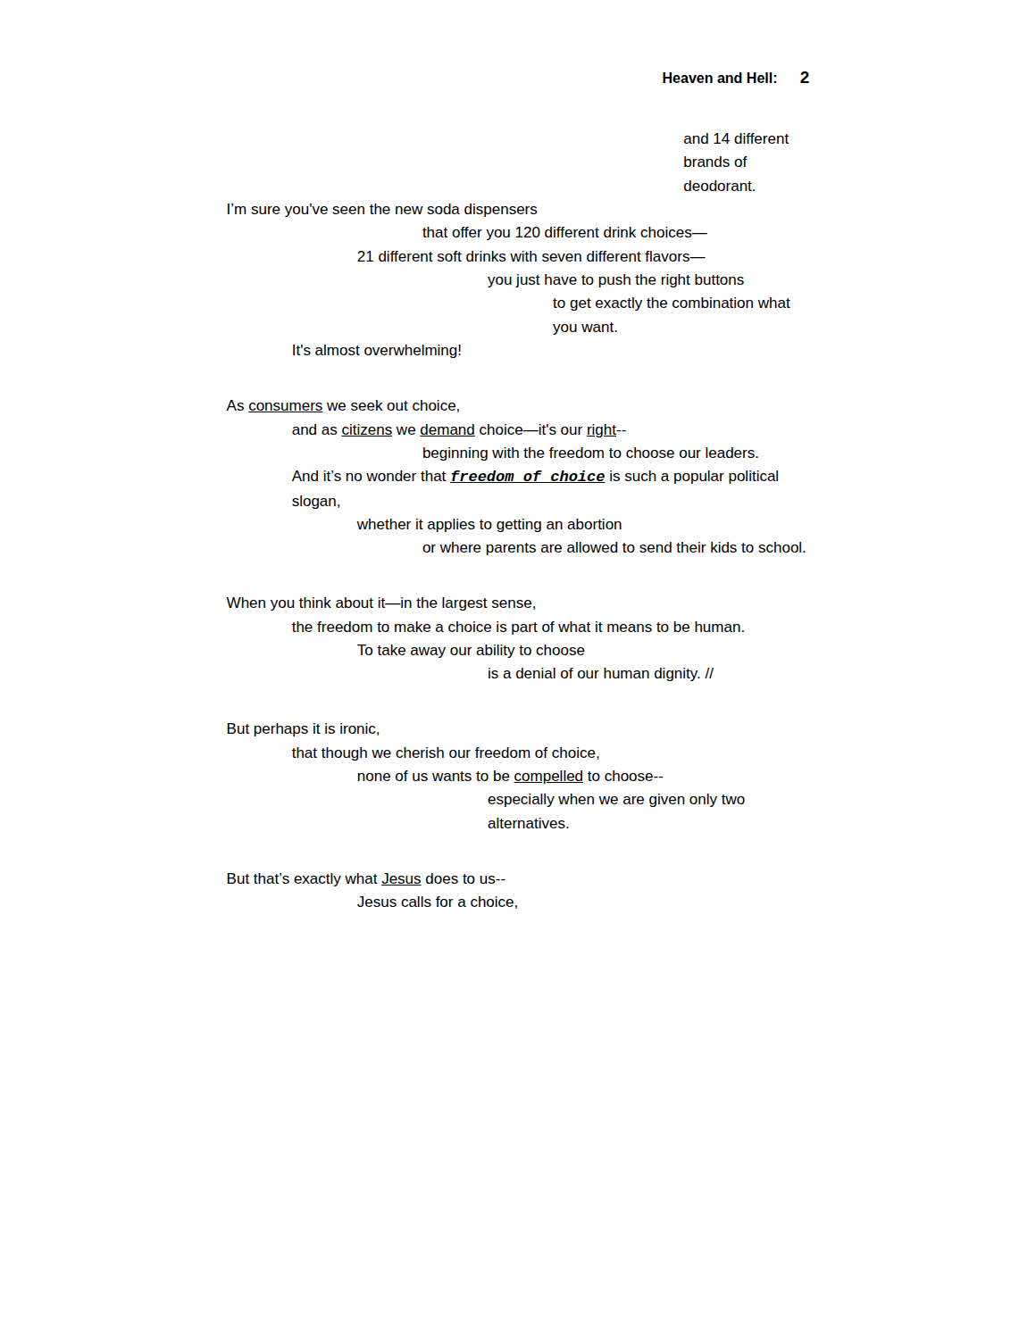Heaven and Hell: 2
and 14 different brands of deodorant.
I’m sure you've seen the new soda dispensers
that offer you 120 different drink choices—
21 different soft drinks with seven different flavors—
you just have to push the right buttons
to get exactly the combination what you want.
It's almost overwhelming!
As consumers we seek out choice,
and as citizens we demand choice—it's our right--
beginning with the freedom to choose our leaders.
And it’s no wonder that freedom of choice is such a popular political slogan,
whether it applies to getting an abortion
or where parents are allowed to send their kids to school.
When you think about it—in the largest sense,
the freedom to make a choice is part of what it means to be human.
To take away our ability to choose
is a denial of our human dignity. //
But perhaps it is ironic,
that though we cherish our freedom of choice,
none of us wants to be compelled to choose--
especially when we are given only two alternatives.
But that’s exactly what Jesus does to us--
Jesus calls for a choice,